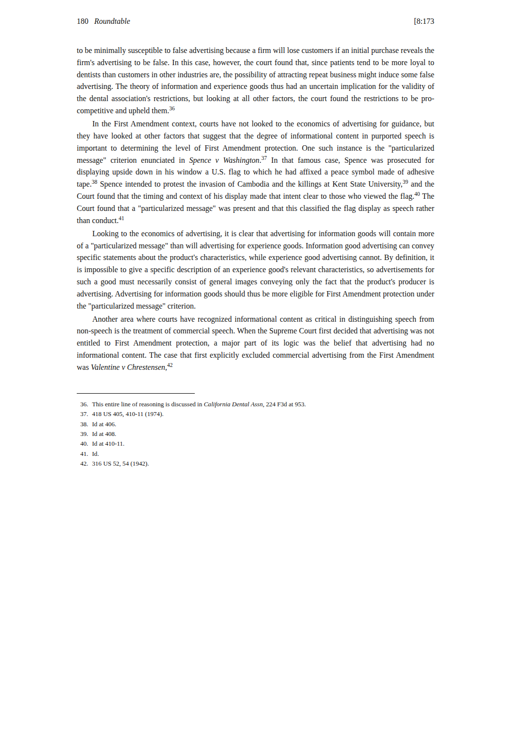180 Roundtable
[8:173
to be minimally susceptible to false advertising because a firm will lose customers if an initial purchase reveals the firm's advertising to be false. In this case, however, the court found that, since patients tend to be more loyal to dentists than customers in other industries are, the possibility of attracting repeat business might induce some false advertising. The theory of information and experience goods thus had an uncertain implication for the validity of the dental association's restrictions, but looking at all other factors, the court found the restrictions to be pro-competitive and upheld them.36
In the First Amendment context, courts have not looked to the economics of advertising for guidance, but they have looked at other factors that suggest that the degree of informational content in purported speech is important to determining the level of First Amendment protection. One such instance is the "particularized message" criterion enunciated in Spence v Washington.37 In that famous case, Spence was prosecuted for displaying upside down in his window a U.S. flag to which he had affixed a peace symbol made of adhesive tape.38 Spence intended to protest the invasion of Cambodia and the killings at Kent State University,39 and the Court found that the timing and context of his display made that intent clear to those who viewed the flag.40 The Court found that a "particularized message" was present and that this classified the flag display as speech rather than conduct.41
Looking to the economics of advertising, it is clear that advertising for information goods will contain more of a "particularized message" than will advertising for experience goods. Information good advertising can convey specific statements about the product's characteristics, while experience good advertising cannot. By definition, it is impossible to give a specific description of an experience good's relevant characteristics, so advertisements for such a good must necessarily consist of general images conveying only the fact that the product's producer is advertising. Advertising for information goods should thus be more eligible for First Amendment protection under the "particularized message" criterion.
Another area where courts have recognized informational content as critical in distinguishing speech from non-speech is the treatment of commercial speech. When the Supreme Court first decided that advertising was not entitled to First Amendment protection, a major part of its logic was the belief that advertising had no informational content. The case that first explicitly excluded commercial advertising from the First Amendment was Valentine v Chrestensen,42
36. This entire line of reasoning is discussed in California Dental Assn, 224 F3d at 953.
37. 418 US 405, 410-11 (1974).
38. Id at 406.
39. Id at 408.
40. Id at 410-11.
41. Id.
42. 316 US 52, 54 (1942).